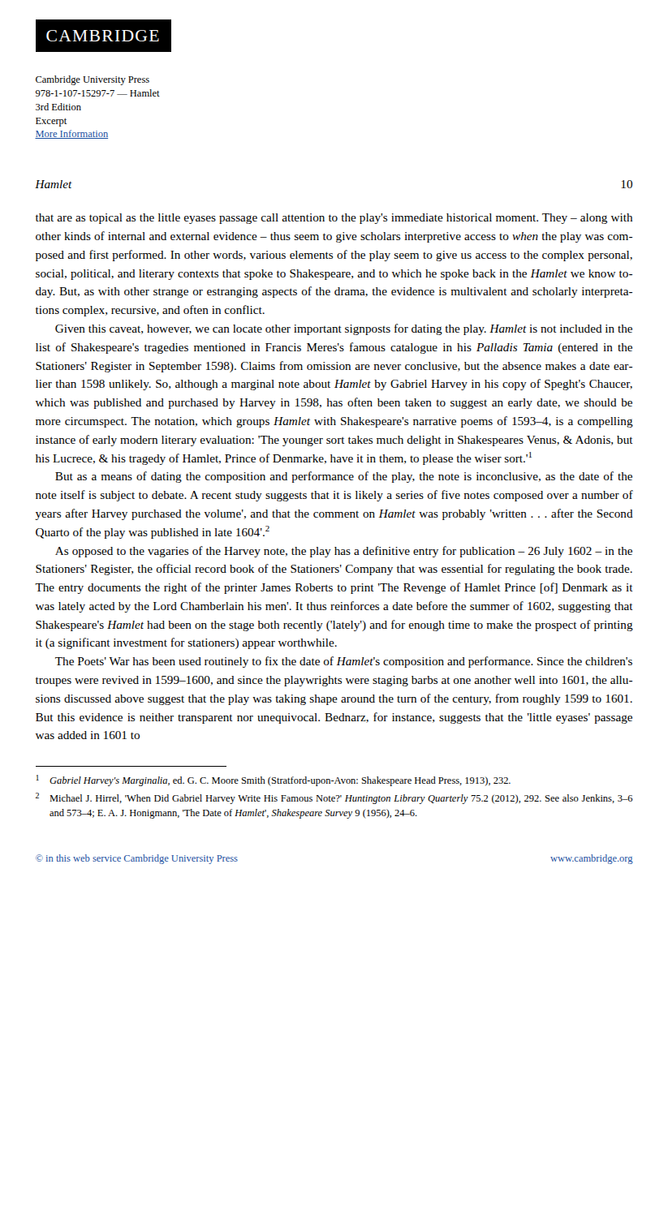CAMBRIDGE
Cambridge University Press
978-1-107-15297-7 — Hamlet
3rd Edition
Excerpt
More Information
Hamlet 10
that are as topical as the little eyases passage call attention to the play's immediate historical moment. They – along with other kinds of internal and external evidence – thus seem to give scholars interpretive access to when the play was composed and first performed. In other words, various elements of the play seem to give us access to the complex personal, social, political, and literary contexts that spoke to Shakespeare, and to which he spoke back in the Hamlet we know today. But, as with other strange or estranging aspects of the drama, the evidence is multivalent and scholarly interpretations complex, recursive, and often in conflict.
Given this caveat, however, we can locate other important signposts for dating the play. Hamlet is not included in the list of Shakespeare's tragedies mentioned in Francis Meres's famous catalogue in his Palladis Tamia (entered in the Stationers' Register in September 1598). Claims from omission are never conclusive, but the absence makes a date earlier than 1598 unlikely. So, although a marginal note about Hamlet by Gabriel Harvey in his copy of Speght's Chaucer, which was published and purchased by Harvey in 1598, has often been taken to suggest an early date, we should be more circumspect. The notation, which groups Hamlet with Shakespeare's narrative poems of 1593–4, is a compelling instance of early modern literary evaluation: 'The younger sort takes much delight in Shakespeares Venus, & Adonis, but his Lucrece, & his tragedy of Hamlet, Prince of Denmarke, have it in them, to please the wiser sort.'1
But as a means of dating the composition and performance of the play, the note is inconclusive, as the date of the note itself is subject to debate. A recent study suggests that it is likely a series of five notes composed over a number of years after Harvey purchased the volume', and that the comment on Hamlet was probably 'written . . . after the Second Quarto of the play was published in late 1604'.2
As opposed to the vagaries of the Harvey note, the play has a definitive entry for publication – 26 July 1602 – in the Stationers' Register, the official record book of the Stationers' Company that was essential for regulating the book trade. The entry documents the right of the printer James Roberts to print 'The Revenge of Hamlet Prince [of] Denmark as it was lately acted by the Lord Chamberlain his men'. It thus reinforces a date before the summer of 1602, suggesting that Shakespeare's Hamlet had been on the stage both recently ('lately') and for enough time to make the prospect of printing it (a significant investment for stationers) appear worthwhile.
The Poets' War has been used routinely to fix the date of Hamlet's composition and performance. Since the children's troupes were revived in 1599–1600, and since the playwrights were staging barbs at one another well into 1601, the allusions discussed above suggest that the play was taking shape around the turn of the century, from roughly 1599 to 1601. But this evidence is neither transparent nor unequivocal. Bednarz, for instance, suggests that the 'little eyases' passage was added in 1601 to
1 Gabriel Harvey's Marginalia, ed. G. C. Moore Smith (Stratford-upon-Avon: Shakespeare Head Press, 1913), 232.
2 Michael J. Hirrel, 'When Did Gabriel Harvey Write His Famous Note?' Huntington Library Quarterly 75.2 (2012), 292. See also Jenkins, 3–6 and 573–4; E. A. J. Honigmann, 'The Date of Hamlet', Shakespeare Survey 9 (1956), 24–6.
© in this web service Cambridge University Press www.cambridge.org